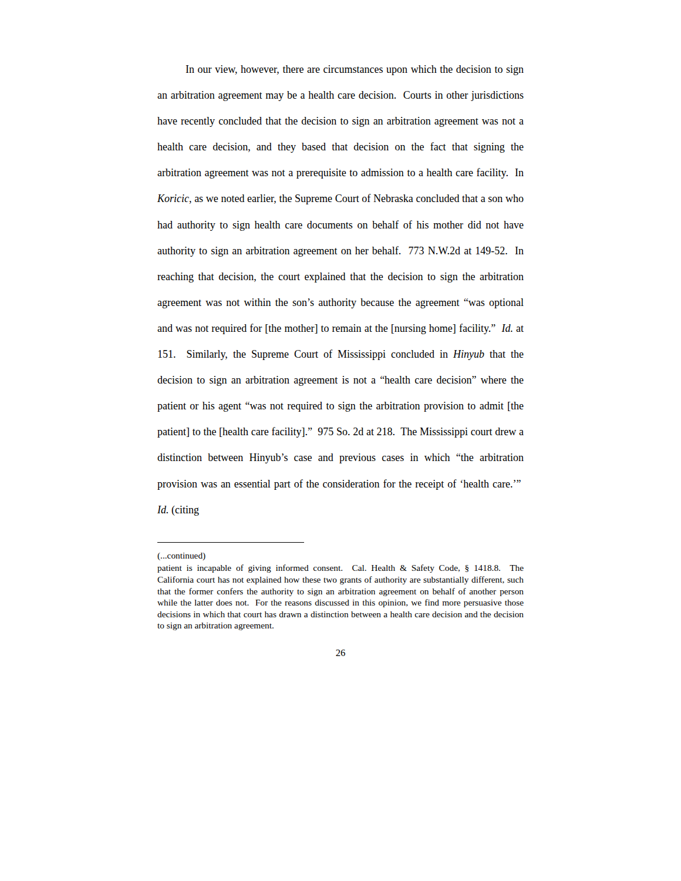In our view, however, there are circumstances upon which the decision to sign an arbitration agreement may be a health care decision. Courts in other jurisdictions have recently concluded that the decision to sign an arbitration agreement was not a health care decision, and they based that decision on the fact that signing the arbitration agreement was not a prerequisite to admission to a health care facility. In Koricic, as we noted earlier, the Supreme Court of Nebraska concluded that a son who had authority to sign health care documents on behalf of his mother did not have authority to sign an arbitration agreement on her behalf. 773 N.W.2d at 149-52. In reaching that decision, the court explained that the decision to sign the arbitration agreement was not within the son’s authority because the agreement “was optional and was not required for [the mother] to remain at the [nursing home] facility.” Id. at 151. Similarly, the Supreme Court of Mississippi concluded in Hinyub that the decision to sign an arbitration agreement is not a “health care decision” where the patient or his agent “was not required to sign the arbitration provision to admit [the patient] to the [health care facility].” 975 So. 2d at 218. The Mississippi court drew a distinction between Hinyub’s case and previous cases in which “the arbitration provision was an essential part of the consideration for the receipt of ‘health care.’” Id. (citing
(...continued) patient is incapable of giving informed consent. Cal. Health & Safety Code, § 1418.8. The California court has not explained how these two grants of authority are substantially different, such that the former confers the authority to sign an arbitration agreement on behalf of another person while the latter does not. For the reasons discussed in this opinion, we find more persuasive those decisions in which that court has drawn a distinction between a health care decision and the decision to sign an arbitration agreement.
26